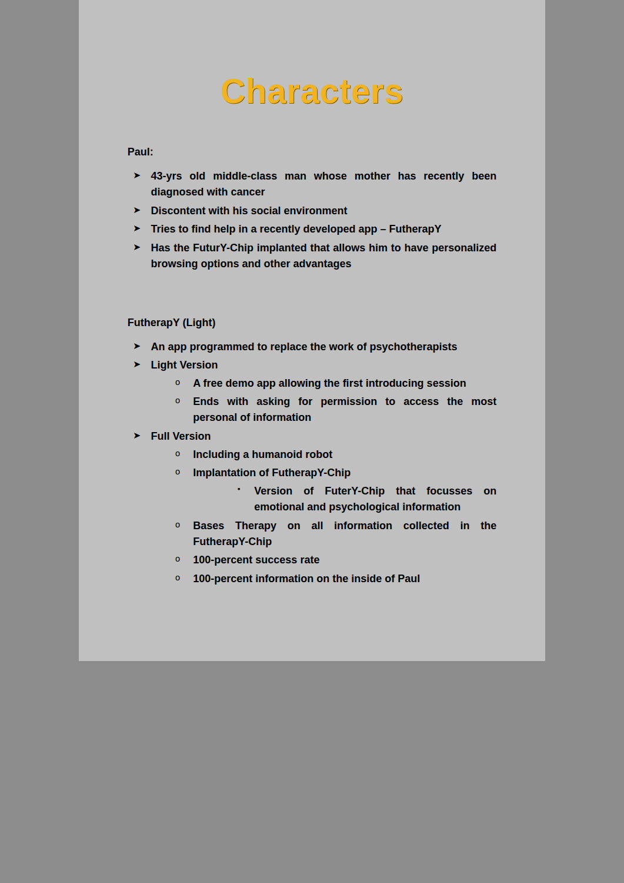Characters
Paul:
43-yrs old middle-class man whose mother has recently been diagnosed with cancer
Discontent with his social environment
Tries to find help in a recently developed app – FutherapY
Has the FuturY-Chip implanted that allows him to have personalized browsing options and other advantages
FutherapY (Light)
An app programmed to replace the work of psychotherapists
Light Version
A free demo app allowing the first introducing session
Ends with asking for permission to access the most personal of information
Full Version
Including a humanoid robot
Implantation of FutherapY-Chip
Version of FuterY-Chip that focusses on emotional and psychological information
Bases Therapy on all information collected in the FutherapY-Chip
100-percent success rate
100-percent information on the inside of Paul